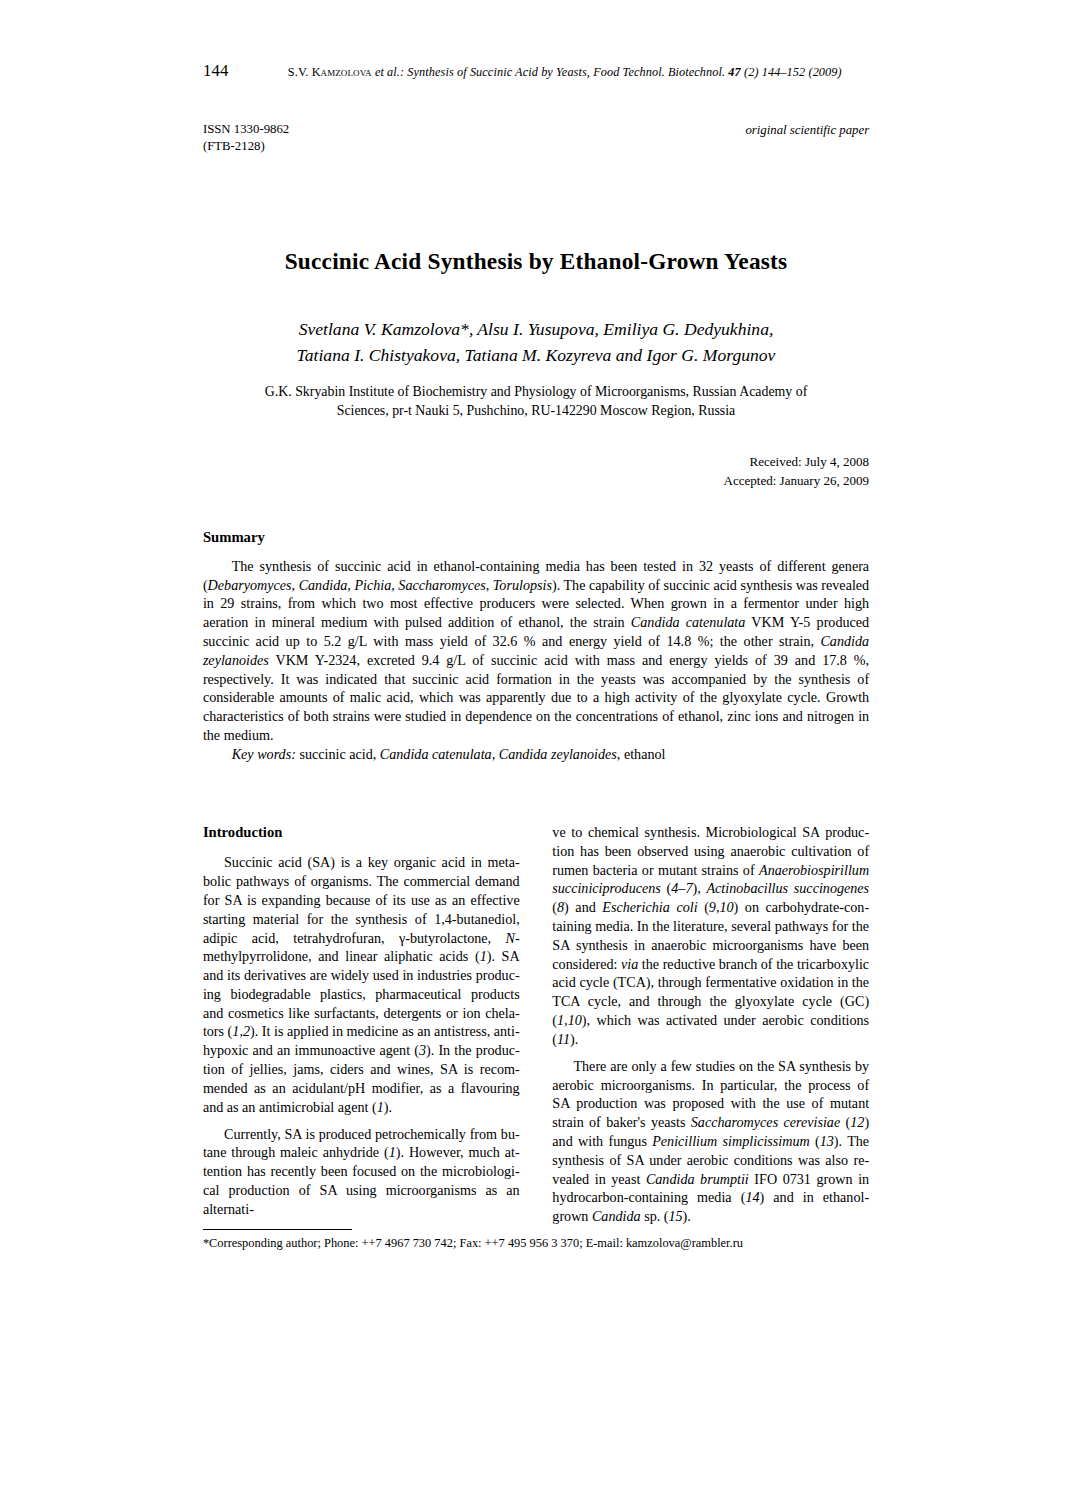144
S.V. Kamzolova et al.: Synthesis of Succinic Acid by Yeasts, Food Technol. Biotechnol. 47 (2) 144–152 (2009)
ISSN 1330-9862
(FTB-2128)
original scientific paper
Succinic Acid Synthesis by Ethanol-Grown Yeasts
Svetlana V. Kamzolova*, Alsu I. Yusupova, Emiliya G. Dedyukhina,
Tatiana I. Chistyakova, Tatiana M. Kozyreva and Igor G. Morgunov
G.K. Skryabin Institute of Biochemistry and Physiology of Microorganisms, Russian Academy of
Sciences, pr-t Nauki 5, Pushchino, RU-142290 Moscow Region, Russia
Received: July 4, 2008
Accepted: January 26, 2009
Summary
The synthesis of succinic acid in ethanol-containing media has been tested in 32 yeasts of different genera (Debaryomyces, Candida, Pichia, Saccharomyces, Torulopsis). The capability of succinic acid synthesis was revealed in 29 strains, from which two most effective producers were selected. When grown in a fermentor under high aeration in mineral medium with pulsed addition of ethanol, the strain Candida catenulata VKM Y-5 produced succinic acid up to 5.2 g/L with mass yield of 32.6 % and energy yield of 14.8 %; the other strain, Candida zeylanoides VKM Y-2324, excreted 9.4 g/L of succinic acid with mass and energy yields of 39 and 17.8 %, respectively. It was indicated that succinic acid formation in the yeasts was accompanied by the synthesis of considerable amounts of malic acid, which was apparently due to a high activity of the glyoxylate cycle. Growth characteristics of both strains were studied in dependence on the concentrations of ethanol, zinc ions and nitrogen in the medium.
Key words: succinic acid, Candida catenulata, Candida zeylanoides, ethanol
Introduction
Succinic acid (SA) is a key organic acid in metabolic pathways of organisms. The commercial demand for SA is expanding because of its use as an effective starting material for the synthesis of 1,4-butanediol, adipic acid, tetrahydrofuran, γ-butyrolactone, N-methylpyrrolidone, and linear aliphatic acids (1). SA and its derivatives are widely used in industries producing biodegradable plastics, pharmaceutical products and cosmetics like surfactants, detergents or ion chelators (1,2). It is applied in medicine as an antistress, antihypoxic and an immunoactive agent (3). In the production of jellies, jams, ciders and wines, SA is recommended as an acidulant/pH modifier, as a flavouring and as an antimicrobial agent (1).
Currently, SA is produced petrochemically from butane through maleic anhydride (1). However, much attention has recently been focused on the microbiological production of SA using microorganisms as an alternati-
ve to chemical synthesis. Microbiological SA production has been observed using anaerobic cultivation of rumen bacteria or mutant strains of Anaerobiospirillum succiniciproducens (4–7), Actinobacillus succinogenes (8) and Escherichia coli (9,10) on carbohydrate-containing media. In the literature, several pathways for the SA synthesis in anaerobic microorganisms have been considered: via the reductive branch of the tricarboxylic acid cycle (TCA), through fermentative oxidation in the TCA cycle, and through the glyoxylate cycle (GC) (1,10), which was activated under aerobic conditions (11).
There are only a few studies on the SA synthesis by aerobic microorganisms. In particular, the process of SA production was proposed with the use of mutant strain of baker's yeasts Saccharomyces cerevisiae (12) and with fungus Penicillium simplicissimum (13). The synthesis of SA under aerobic conditions was also revealed in yeast Candida brumptii IFO 0731 grown in hydrocarbon-containing media (14) and in ethanol-grown Candida sp. (15).
*Corresponding author; Phone: ++7 4967 730 742; Fax: ++7 495 956 3 370; E-mail: kamzolova@rambler.ru